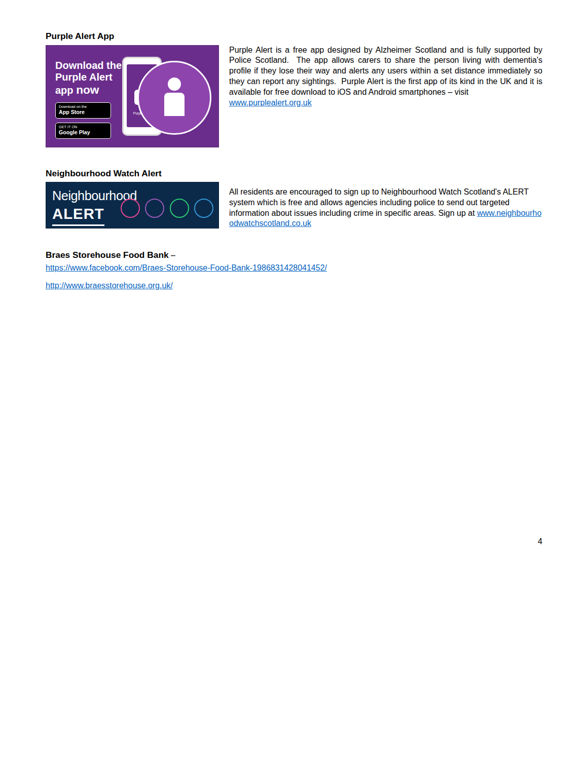Purple Alert App
Download the
Purple Alert
app now
Download on the App Store
GET IT ON Google Play
Purple Alert
Purple Alert is a free app designed by Alzheimer Scotland and is fully supported by Police Scotland. The app allows carers to share the person living with dementia's profile if they lose their way and alerts any users within a set distance immediately so they can report any sightings. Purple Alert is the first app of its kind in the UK and it is available for free download to iOS and Android smartphones – visit
www.purplealert.org.uk
Neighbourhood Watch Alert
Neighbourhood
ALERT
All residents are encouraged to sign up to Neighbourhood Watch Scotland's ALERT system which is free and allows agencies including police to send out targeted information about issues including crime in specific areas. Sign up at www.neighbourhoodwatchscotland.co.uk
Braes Storehouse Food Bank
–
https://www.facebook.com/Braes-Storehouse-Food-Bank-1986831428041452/
http://www.braesstorehouse.org.uk/
4